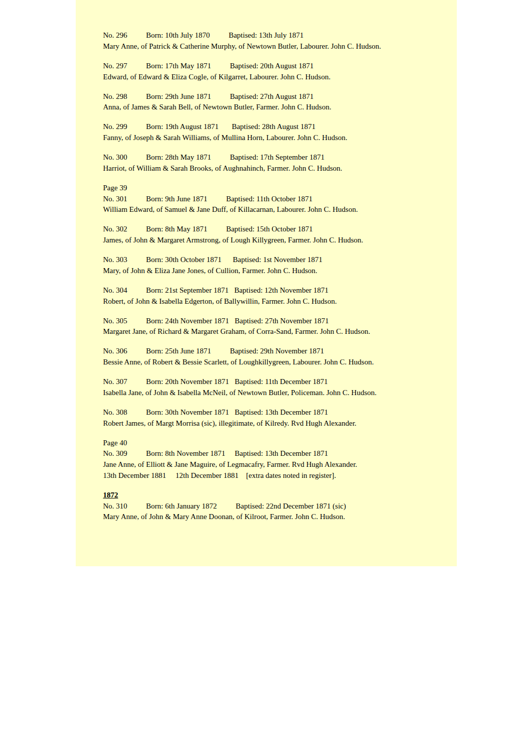No. 296 Born: 10th July 1870 Baptised: 13th July 1871 Mary Anne, of Patrick & Catherine Murphy, of Newtown Butler, Labourer. John C. Hudson.
No. 297 Born: 17th May 1871 Baptised: 20th August 1871 Edward, of Edward & Eliza Cogle, of Kilgarret, Labourer. John C. Hudson.
No. 298 Born: 29th June 1871 Baptised: 27th August 1871 Anna, of James & Sarah Bell, of Newtown Butler, Farmer. John C. Hudson.
No. 299 Born: 19th August 1871 Baptised: 28th August 1871 Fanny, of Joseph & Sarah Williams, of Mullina Horn, Labourer. John C. Hudson.
No. 300 Born: 28th May 1871 Baptised: 17th September 1871 Harriot, of William & Sarah Brooks, of Aughnahinch, Farmer. John C. Hudson.
Page 39
No. 301 Born: 9th June 1871 Baptised: 11th October 1871 William Edward, of Samuel & Jane Duff, of Killacarnan, Labourer. John C. Hudson.
No. 302 Born: 8th May 1871 Baptised: 15th October 1871 James, of John & Margaret Armstrong, of Lough Killygreen, Farmer. John C. Hudson.
No. 303 Born: 30th October 1871 Baptised: 1st November 1871 Mary, of John & Eliza Jane Jones, of Cullion, Farmer. John C. Hudson.
No. 304 Born: 21st September 1871 Baptised: 12th November 1871 Robert, of John & Isabella Edgerton, of Ballywillin, Farmer. John C. Hudson.
No. 305 Born: 24th November 1871 Baptised: 27th November 1871 Margaret Jane, of Richard & Margaret Graham, of Corra-Sand, Farmer. John C. Hudson.
No. 306 Born: 25th June 1871 Baptised: 29th November 1871 Bessie Anne, of Robert & Bessie Scarlett, of Loughkillygreen, Labourer. John C. Hudson.
No. 307 Born: 20th November 1871 Baptised: 11th December 1871 Isabella Jane, of John & Isabella McNeil, of Newtown Butler, Policeman. John C. Hudson.
No. 308 Born: 30th November 1871 Baptised: 13th December 1871 Robert James, of Margt Morrisa (sic), illegitimate, of Kilredy. Rvd Hugh Alexander.
Page 40
No. 309 Born: 8th November 1871 Baptised: 13th December 1871 Jane Anne, of Elliott & Jane Maguire, of Legmacafry, Farmer. Rvd Hugh Alexander. 13th December 1881 12th December 1881 [extra dates noted in register].
1872
No. 310 Born: 6th January 1872 Baptised: 22nd December 1871 (sic) Mary Anne, of John & Mary Anne Doonan, of Kilroot, Farmer. John C. Hudson.